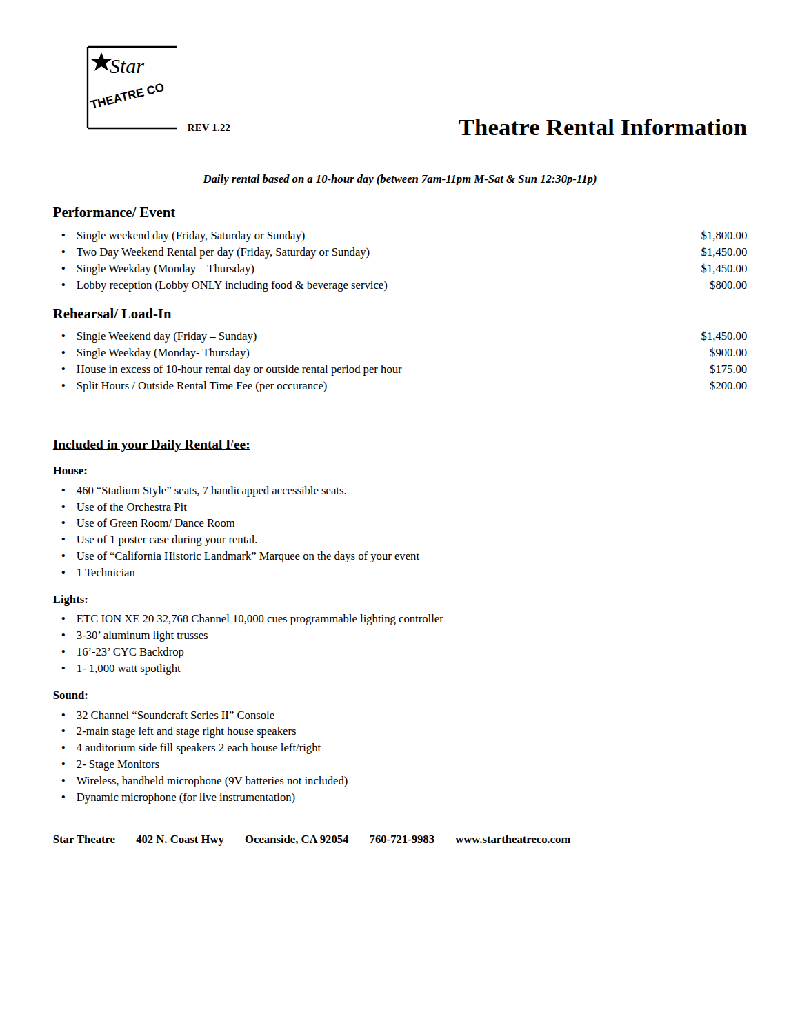Star THEATRE CO
REV 1.22
Theatre Rental Information
Daily rental based on a 10-hour day (between 7am-11pm M-Sat & Sun 12:30p-11p)
Performance/ Event
Single weekend day (Friday, Saturday or Sunday)$1,800.00
Two Day Weekend Rental per day (Friday, Saturday or Sunday)$1,450.00
Single Weekday (Monday – Thursday)$1,450.00
Lobby reception (Lobby ONLY including food & beverage service)$800.00
Rehearsal/ Load-In
Single Weekend day (Friday – Sunday)$1,450.00
Single Weekday (Monday- Thursday)$900.00
House in excess of 10-hour rental day or outside rental period per hour$175.00
Split Hours / Outside Rental Time Fee (per occurance)$200.00
Included in your Daily Rental Fee:
House:
460 “Stadium Style” seats, 7 handicapped accessible seats.
Use of the Orchestra Pit
Use of Green Room/ Dance Room
Use of 1 poster case during your rental.
Use of “California Historic Landmark” Marquee on the days of your event
1 Technician
Lights:
ETC ION XE 20 32,768 Channel 10,000 cues programmable lighting controller
3-30’ aluminum light trusses
16’-23’ CYC Backdrop
1- 1,000 watt spotlight
Sound:
32 Channel “Soundcraft Series II” Console
2-main stage left and stage right house speakers
4 auditorium side fill speakers 2 each house left/right
2- Stage Monitors
Wireless, handheld microphone (9V batteries not included)
Dynamic microphone (for live instrumentation)
Star Theatre 402 N. Coast Hwy Oceanside, CA 92054 760-721-9983 www.startheatreco.com